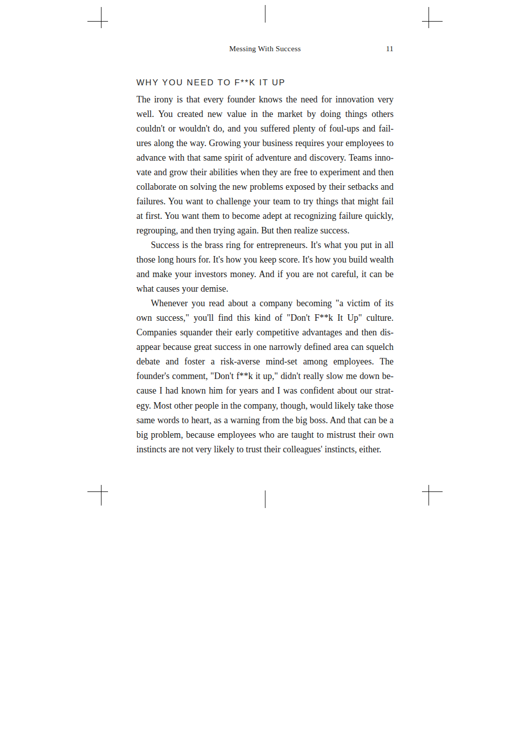Messing With Success 11
Why You Need to F**k It Up
The irony is that every founder knows the need for innovation very well. You created new value in the market by doing things others couldn't or wouldn't do, and you suffered plenty of foul-ups and failures along the way. Growing your business requires your employees to advance with that same spirit of adventure and discovery. Teams innovate and grow their abilities when they are free to experiment and then collaborate on solving the new problems exposed by their setbacks and failures. You want to challenge your team to try things that might fail at first. You want them to become adept at recognizing failure quickly, regrouping, and then trying again. But then realize success.
Success is the brass ring for entrepreneurs. It's what you put in all those long hours for. It's how you keep score. It's how you build wealth and make your investors money. And if you are not careful, it can be what causes your demise.
Whenever you read about a company becoming "a victim of its own success," you'll find this kind of "Don't F**k It Up" culture. Companies squander their early competitive advantages and then disappear because great success in one narrowly defined area can squelch debate and foster a risk-averse mind-set among employees. The founder's comment, "Don't f**k it up," didn't really slow me down because I had known him for years and I was confident about our strategy. Most other people in the company, though, would likely take those same words to heart, as a warning from the big boss. And that can be a big problem, because employees who are taught to mistrust their own instincts are not very likely to trust their colleagues' instincts, either.